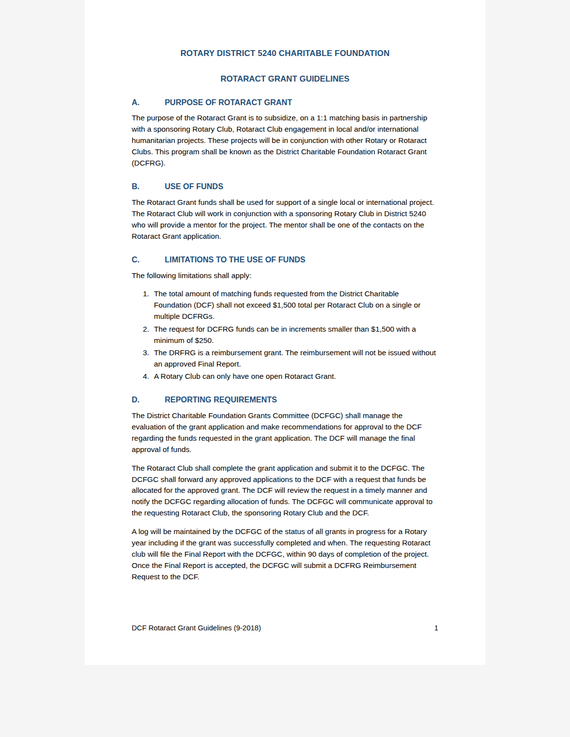ROTARY DISTRICT 5240 CHARITABLE FOUNDATION
ROTARACT GRANT GUIDELINES
A. PURPOSE OF ROTARACT GRANT
The purpose of the Rotaract Grant is to subsidize, on a 1:1 matching basis in partnership with a sponsoring Rotary Club, Rotaract Club engagement in local and/or international humanitarian projects. These projects will be in conjunction with other Rotary or Rotaract Clubs. This program shall be known as the District Charitable Foundation Rotaract Grant (DCFRG).
B. USE OF FUNDS
The Rotaract Grant funds shall be used for support of a single local or international project. The Rotaract Club will work in conjunction with a sponsoring Rotary Club in District 5240 who will provide a mentor for the project. The mentor shall be one of the contacts on the Rotaract Grant application.
C. LIMITATIONS TO THE USE OF FUNDS
The following limitations shall apply:
The total amount of matching funds requested from the District Charitable Foundation (DCF) shall not exceed $1,500 total per Rotaract Club on a single or multiple DCFRGs.
The request for DCFRG funds can be in increments smaller than $1,500 with a minimum of $250.
The DRFRG is a reimbursement grant. The reimbursement will not be issued without an approved Final Report.
A Rotary Club can only have one open Rotaract Grant.
D. REPORTING REQUIREMENTS
The District Charitable Foundation Grants Committee (DCFGC) shall manage the evaluation of the grant application and make recommendations for approval to the DCF regarding the funds requested in the grant application. The DCF will manage the final approval of funds.
The Rotaract Club shall complete the grant application and submit it to the DCFGC. The DCFGC shall forward any approved applications to the DCF with a request that funds be allocated for the approved grant. The DCF will review the request in a timely manner and notify the DCFGC regarding allocation of funds. The DCFGC will communicate approval to the requesting Rotaract Club, the sponsoring Rotary Club and the DCF.
A log will be maintained by the DCFGC of the status of all grants in progress for a Rotary year including if the grant was successfully completed and when. The requesting Rotaract club will file the Final Report with the DCFGC, within 90 days of completion of the project. Once the Final Report is accepted, the DCFGC will submit a DCFRG Reimbursement Request to the DCF.
DCF Rotaract Grant Guidelines (9-2018) 1